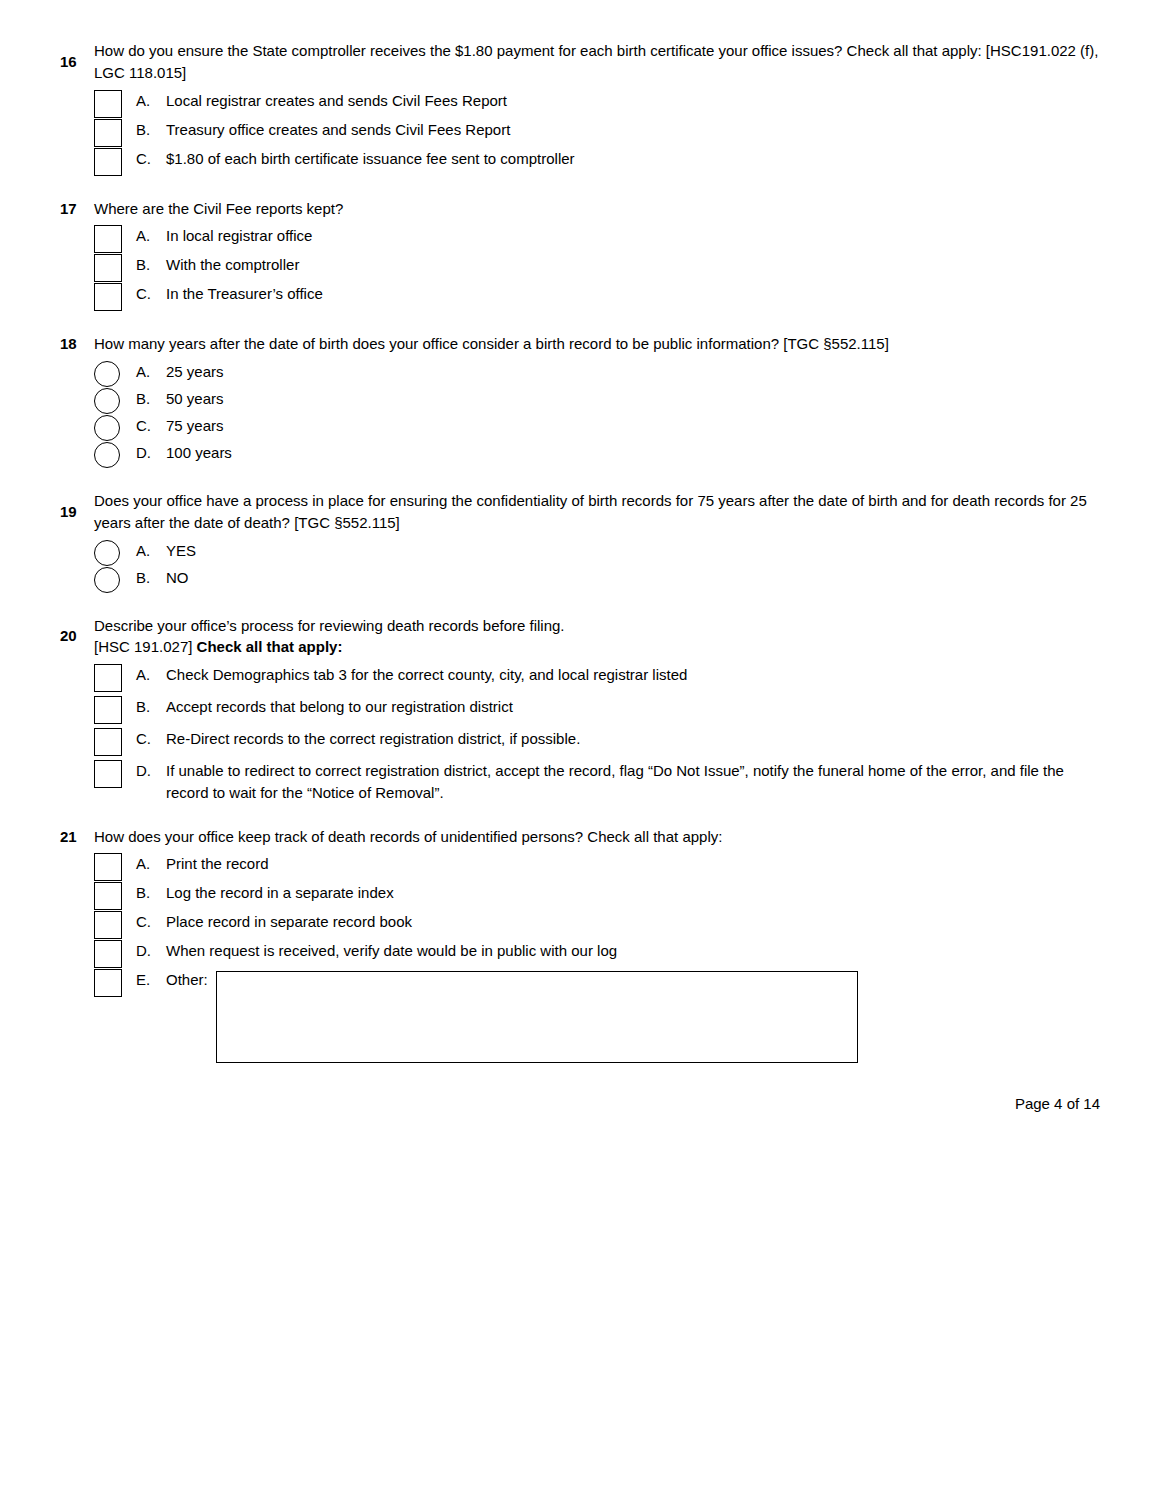16
How do you ensure the State comptroller receives the $1.80 payment for each birth certificate your office issues? Check all that apply: [HSC191.022 (f), LGC 118.015]
A.
Local registrar creates and sends Civil Fees Report
B.
Treasury office creates and sends Civil Fees Report
C.
$1.80 of each birth certificate issuance fee sent to comptroller
17
Where are the Civil Fee reports kept?
A.
In local registrar office
B.
With the comptroller
C.
In the Treasurer’s office
18
How many years after the date of birth does your office consider a birth record to be public information? [TGC §552.115]
A.
25 years
B.
50 years
C.
75 years
D.
100 years
19
Does your office have a process in place for ensuring the confidentiality of birth records for 75 years after the date of birth and for death records for 25 years after the date of death? [TGC §552.115]
A.
YES
B.
NO
20
Describe your office’s process for reviewing death records before filing.
[HSC 191.027] Check all that apply:
A.
Check Demographics tab 3 for the correct county, city, and local registrar listed
B.
Accept records that belong to our registration district
C.
Re-Direct records to the correct registration district, if possible.
D.
If unable to redirect to correct registration district, accept the record, flag “Do Not Issue”, notify the funeral home of the error, and file the record to wait for the “Notice of Removal”.
21
How does your office keep track of death records of unidentified persons? Check all that apply:
A.
Print the record
B.
Log the record in a separate index
C.
Place record in separate record book
D.
When request is received, verify date would be in public with our log
E.
Other:
Page 4 of 14